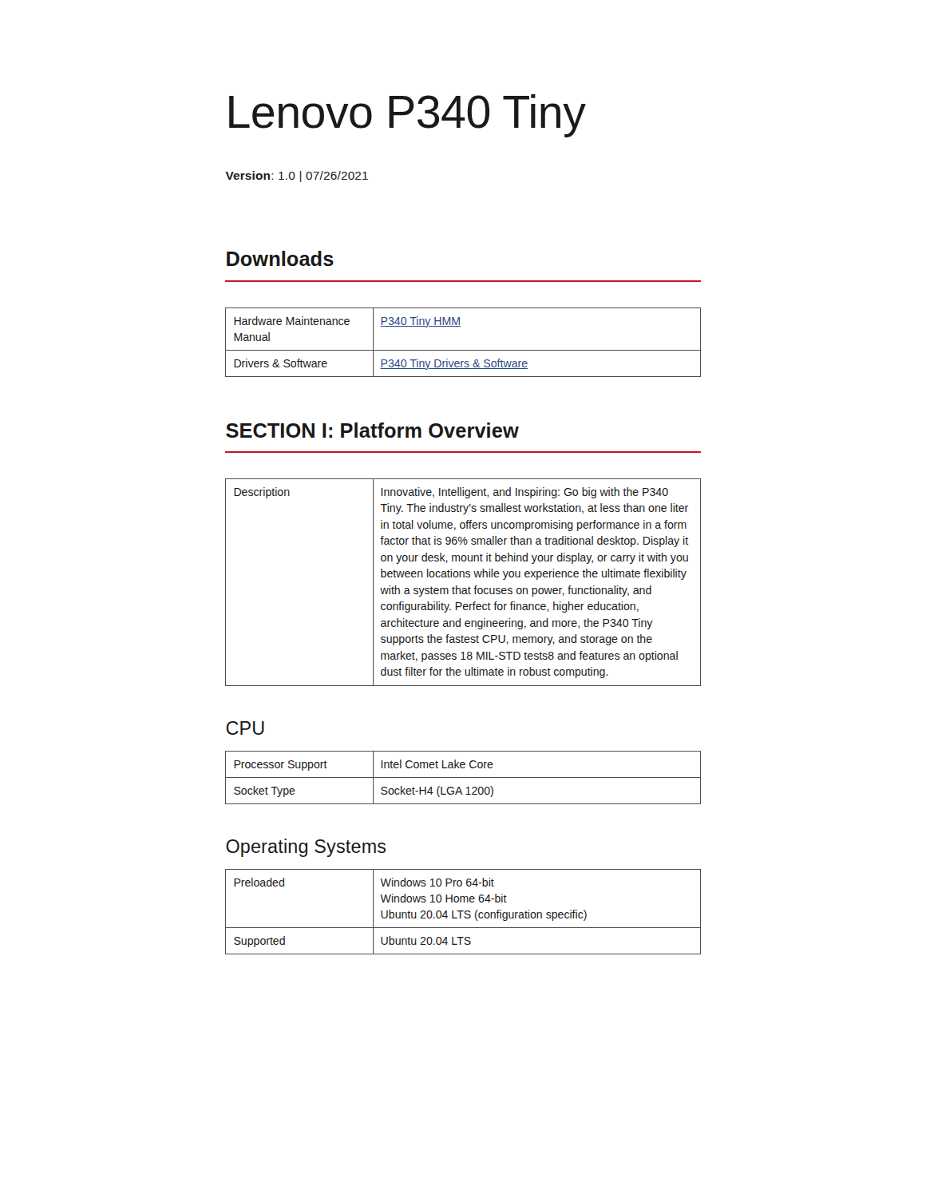Lenovo P340 Tiny
Version: 1.0 | 07/26/2021
Downloads
| Hardware Maintenance Manual | P340 Tiny HMM |
| Drivers & Software | P340 Tiny Drivers & Software |
SECTION I: Platform Overview
| Description | Innovative, Intelligent, and Inspiring: Go big with the P340 Tiny. The industry’s smallest workstation, at less than one liter in total volume, offers uncompromising performance in a form factor that is 96% smaller than a traditional desktop. Display it on your desk, mount it behind your display, or carry it with you between locations while you experience the ultimate flexibility with a system that focuses on power, functionality, and configurability. Perfect for finance, higher education, architecture and engineering, and more, the P340 Tiny supports the fastest CPU, memory, and storage on the market, passes 18 MIL-STD tests8 and features an optional dust filter for the ultimate in robust computing. |
CPU
| Processor Support | Intel Comet Lake Core |
| Socket Type | Socket-H4 (LGA 1200) |
Operating Systems
| Preloaded | Windows 10 Pro 64-bit Windows 10 Home 64-bit Ubuntu 20.04 LTS (configuration specific) |
| Supported | Ubuntu 20.04 LTS |